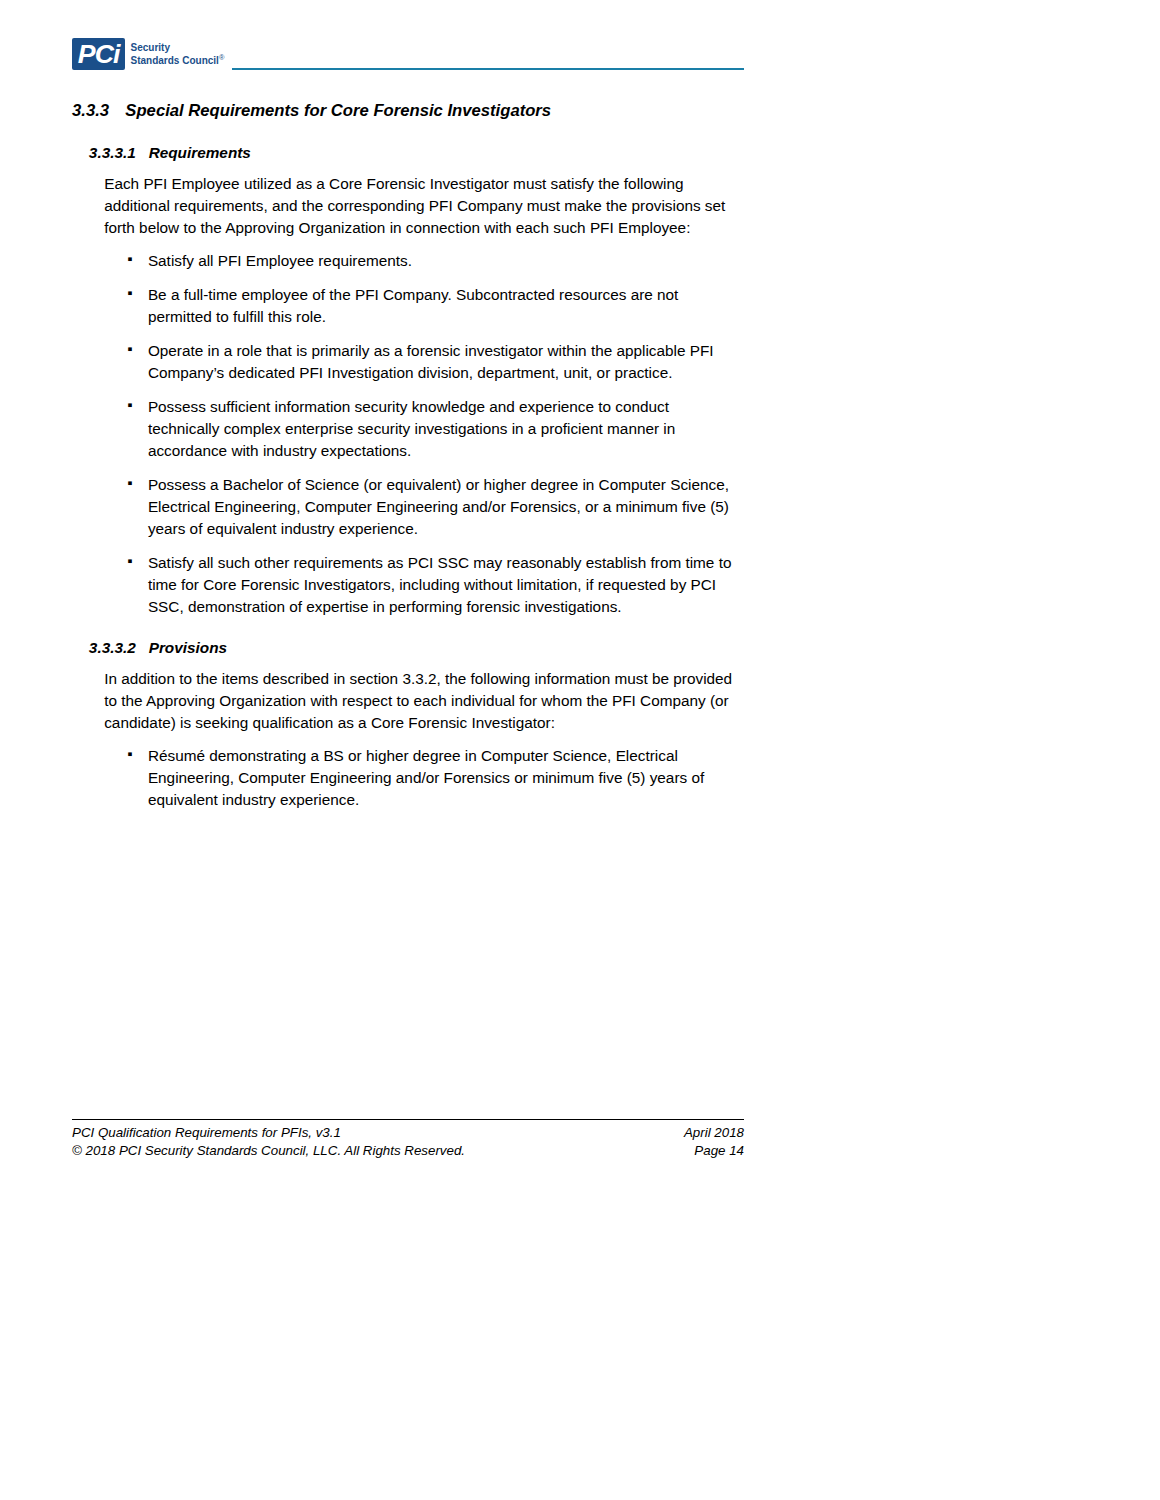PCi Security
Standards Council®
3.3.3 Special Requirements for Core Forensic Investigators
3.3.3.1 Requirements
Each PFI Employee utilized as a Core Forensic Investigator must satisfy the following additional requirements, and the corresponding PFI Company must make the provisions set forth below to the Approving Organization in connection with each such PFI Employee:
Satisfy all PFI Employee requirements.
Be a full-time employee of the PFI Company. Subcontracted resources are not permitted to fulfill this role.
Operate in a role that is primarily as a forensic investigator within the applicable PFI Company’s dedicated PFI Investigation division, department, unit, or practice.
Possess sufficient information security knowledge and experience to conduct technically complex enterprise security investigations in a proficient manner in accordance with industry expectations.
Possess a Bachelor of Science (or equivalent) or higher degree in Computer Science, Electrical Engineering, Computer Engineering and/or Forensics, or a minimum five (5) years of equivalent industry experience.
Satisfy all such other requirements as PCI SSC may reasonably establish from time to time for Core Forensic Investigators, including without limitation, if requested by PCI SSC, demonstration of expertise in performing forensic investigations.
3.3.3.2 Provisions
In addition to the items described in section 3.3.2, the following information must be provided to the Approving Organization with respect to each individual for whom the PFI Company (or candidate) is seeking qualification as a Core Forensic Investigator:
Résumé demonstrating a BS or higher degree in Computer Science, Electrical Engineering, Computer Engineering and/or Forensics or minimum five (5) years of equivalent industry experience.
PCI Qualification Requirements for PFIs, v3.1
© 2018 PCI Security Standards Council, LLC. All Rights Reserved.
April 2018
Page 14